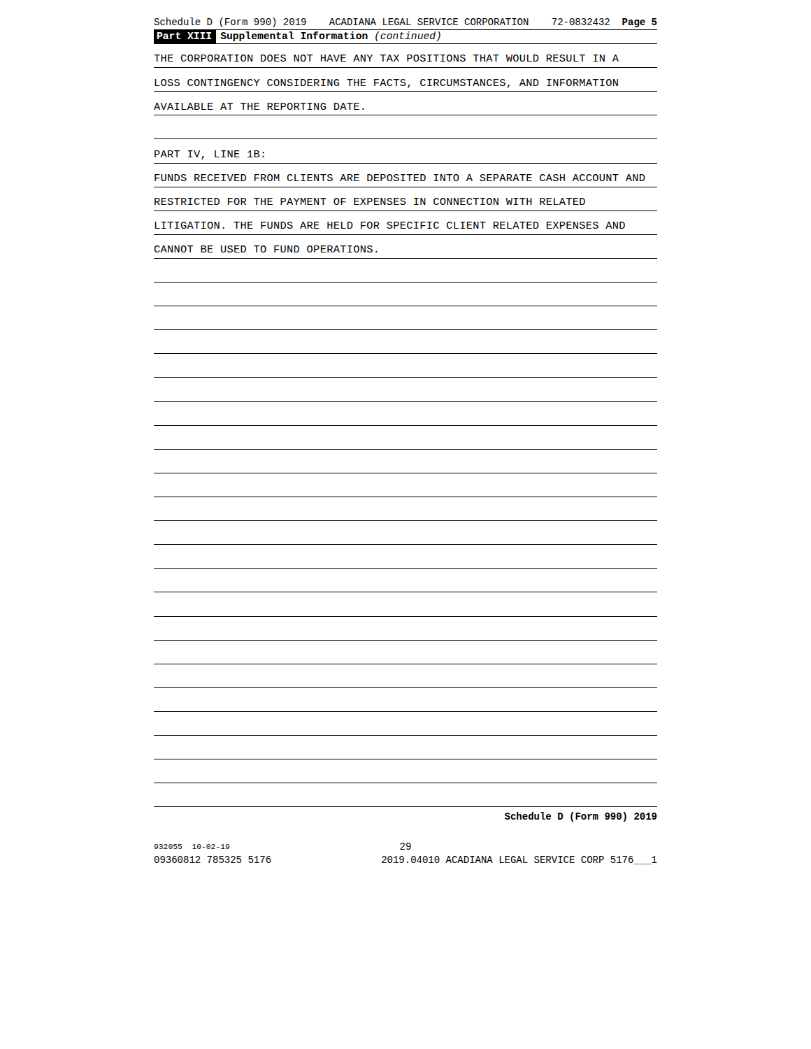Schedule D (Form 990) 2019
ACADIANA LEGAL SERVICE CORPORATION
72-0832432 Page 5
Part XIII
Supplemental Information (continued)
THE CORPORATION DOES NOT HAVE ANY TAX POSITIONS THAT WOULD RESULT IN A
LOSS CONTINGENCY CONSIDERING THE FACTS, CIRCUMSTANCES, AND INFORMATION
AVAILABLE AT THE REPORTING DATE.
PART IV, LINE 1B:
FUNDS RECEIVED FROM CLIENTS ARE DEPOSITED INTO A SEPARATE CASH ACCOUNT AND
RESTRICTED FOR THE PAYMENT OF EXPENSES IN CONNECTION WITH RELATED
LITIGATION. THE FUNDS ARE HELD FOR SPECIFIC CLIENT RELATED EXPENSES AND
CANNOT BE USED TO FUND OPERATIONS.
Schedule D (Form 990) 2019
932055 10-02-19
29
09360812 785325 5176
2019.04010 ACADIANA LEGAL SERVICE CORP 5176___1